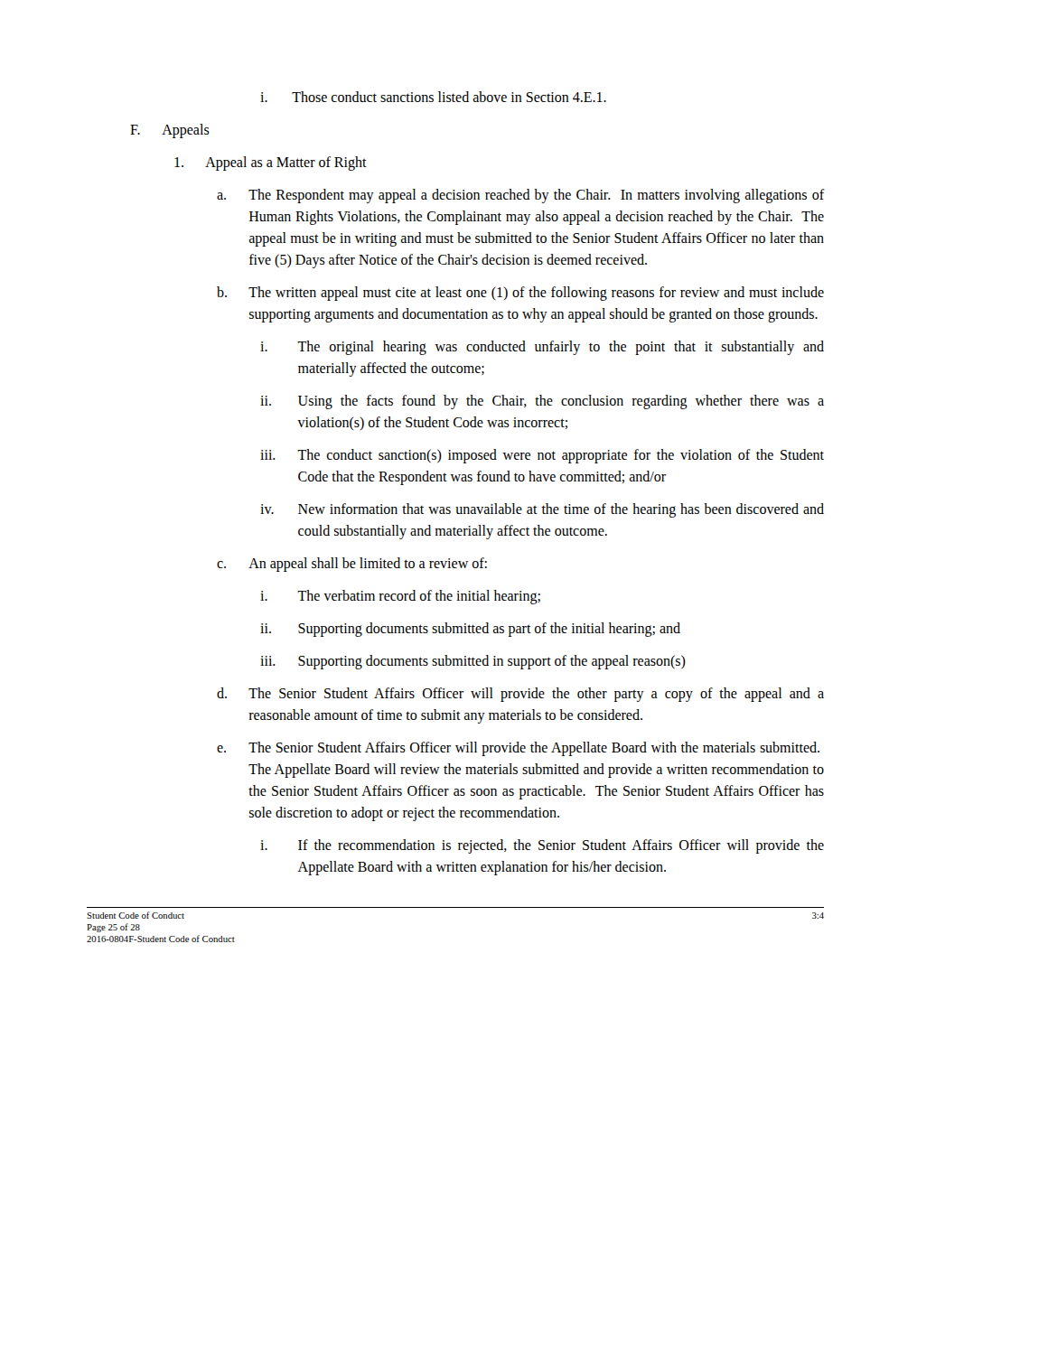i.
Those conduct sanctions listed above in Section 4.E.1.
F.
Appeals
1.
Appeal as a Matter of Right
a.
The Respondent may appeal a decision reached by the Chair. In matters involving allegations of Human Rights Violations, the Complainant may also appeal a decision reached by the Chair. The appeal must be in writing and must be submitted to the Senior Student Affairs Officer no later than five (5) Days after Notice of the Chair's decision is deemed received.
b.
The written appeal must cite at least one (1) of the following reasons for review and must include supporting arguments and documentation as to why an appeal should be granted on those grounds.
i.
The original hearing was conducted unfairly to the point that it substantially and materially affected the outcome;
ii.
Using the facts found by the Chair, the conclusion regarding whether there was a violation(s) of the Student Code was incorrect;
iii.
The conduct sanction(s) imposed were not appropriate for the violation of the Student Code that the Respondent was found to have committed; and/or
iv.
New information that was unavailable at the time of the hearing has been discovered and could substantially and materially affect the outcome.
c.
An appeal shall be limited to a review of:
i.
The verbatim record of the initial hearing;
ii.
Supporting documents submitted as part of the initial hearing; and
iii.
Supporting documents submitted in support of the appeal reason(s)
d.
The Senior Student Affairs Officer will provide the other party a copy of the appeal and a reasonable amount of time to submit any materials to be considered.
e.
The Senior Student Affairs Officer will provide the Appellate Board with the materials submitted. The Appellate Board will review the materials submitted and provide a written recommendation to the Senior Student Affairs Officer as soon as practicable. The Senior Student Affairs Officer has sole discretion to adopt or reject the recommendation.
i.
If the recommendation is rejected, the Senior Student Affairs Officer will provide the Appellate Board with a written explanation for his/her decision.
Student Code of Conduct
Page 25 of 28
2016-0804F-Student Code of Conduct
3:4